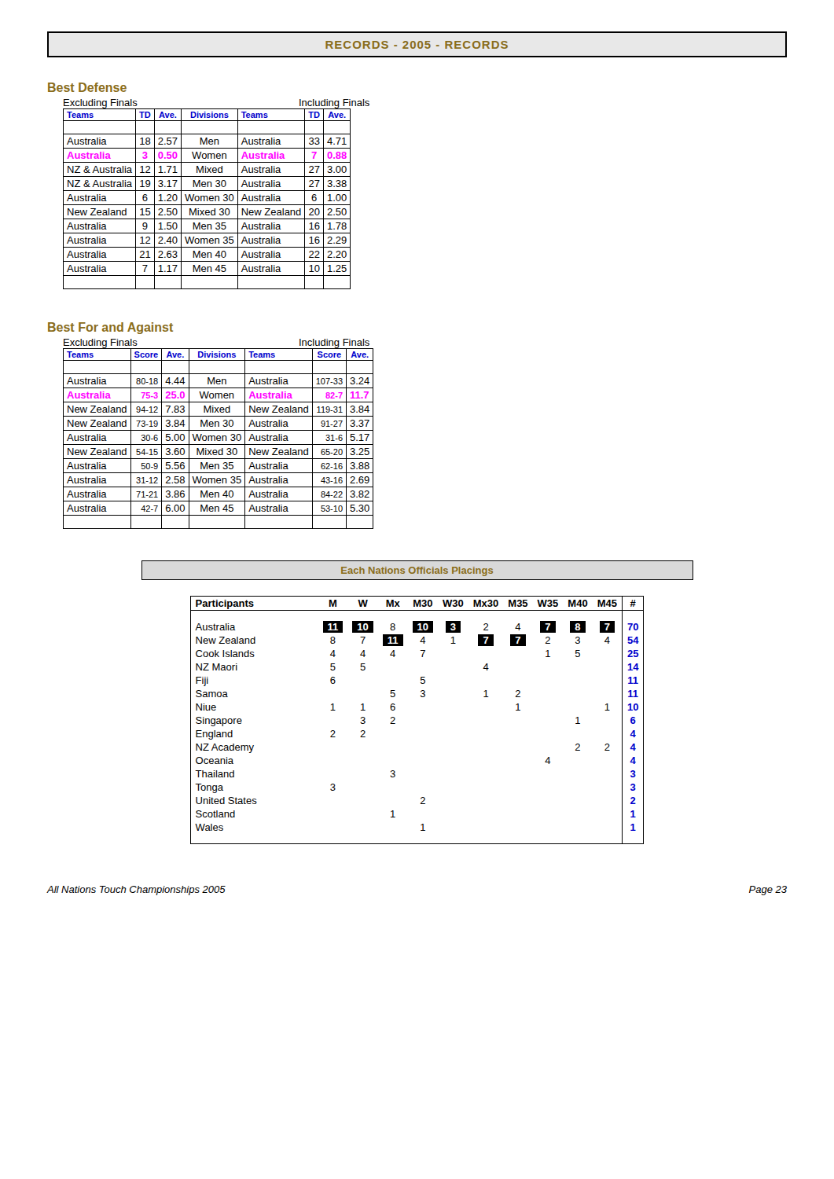RECORDS - 2005 - RECORDS
Best Defense
Excluding Finals
Including Finals
| Teams | TD | Ave. | Divisions | Teams | TD | Ave. |
| --- | --- | --- | --- | --- | --- | --- |
| Australia | 18 | 2.57 | Men | Australia | 33 | 4.71 |
| Australia | 3 | 0.50 | Women | Australia | 7 | 0.88 |
| NZ & Australia | 12 | 1.71 | Mixed | Australia | 27 | 3.00 |
| NZ & Australia | 19 | 3.17 | Men 30 | Australia | 27 | 3.38 |
| Australia | 6 | 1.20 | Women 30 | Australia | 6 | 1.00 |
| New Zealand | 15 | 2.50 | Mixed 30 | New Zealand | 20 | 2.50 |
| Australia | 9 | 1.50 | Men 35 | Australia | 16 | 1.78 |
| Australia | 12 | 2.40 | Women 35 | Australia | 16 | 2.29 |
| Australia | 21 | 2.63 | Men 40 | Australia | 22 | 2.20 |
| Australia | 7 | 1.17 | Men 45 | Australia | 10 | 1.25 |
Best For and Against
Excluding Finals
Including Finals
| Teams | Score | Ave. | Divisions | Teams | Score | Ave. |
| --- | --- | --- | --- | --- | --- | --- |
| Australia | 80-18 | 4.44 | Men | Australia | 107-33 | 3.24 |
| Australia | 75-3 | 25.0 | Women | Australia | 82-7 | 11.7 |
| New Zealand | 94-12 | 7.83 | Mixed | New Zealand | 119-31 | 3.84 |
| New Zealand | 73-19 | 3.84 | Men 30 | Australia | 91-27 | 3.37 |
| Australia | 30-6 | 5.00 | Women 30 | Australia | 31-6 | 5.17 |
| New Zealand | 54-15 | 3.60 | Mixed 30 | New Zealand | 65-20 | 3.25 |
| Australia | 50-9 | 5.56 | Men 35 | Australia | 62-16 | 3.88 |
| Australia | 31-12 | 2.58 | Women 35 | Australia | 43-16 | 2.69 |
| Australia | 71-21 | 3.86 | Men 40 | Australia | 84-22 | 3.82 |
| Australia | 42-7 | 6.00 | Men 45 | Australia | 53-10 | 5.30 |
Each Nations Officials Placings
| Participants | M | W | Mx | M30 | W30 | Mx30 | M35 | W35 | M40 | M45 | # |
| --- | --- | --- | --- | --- | --- | --- | --- | --- | --- | --- | --- |
| Australia | 11 | 10 | 8 | 10 | 3 | 2 | 4 | 7 | 8 | 7 | 70 |
| New Zealand | 8 | 7 | 11 | 4 | 1 | 7 | 7 | 2 | 3 | 4 | 54 |
| Cook Islands | 4 | 4 | 4 | 7 | | | | 1 | 5 | | 25 |
| NZ Maori | 5 | 5 | | | | 4 | | | | | 14 |
| Fiji | 6 | | | 5 | | | | | | | 11 |
| Samoa | | | 5 | 3 | | 1 | 2 | | | | 11 |
| Niue | 1 | 1 | 6 | | | | 1 | | | 1 | 10 |
| Singapore | | 3 | 2 | | | | | | 1 | | 6 |
| England | 2 | 2 | | | | | | | | | 4 |
| NZ Academy | | | | | | | | | 2 | 2 | 4 |
| Oceania | | | | | | | | 4 | | | 4 |
| Thailand | | | 3 | | | | | | | | 3 |
| Tonga | 3 | | | | | | | | | | 3 |
| United States | | | | 2 | | | | | | | 2 |
| Scotland | | | 1 | | | | | | | | 1 |
| Wales | | | | 1 | | | | | | | 1 |
All Nations Touch Championships 2005
Page 23